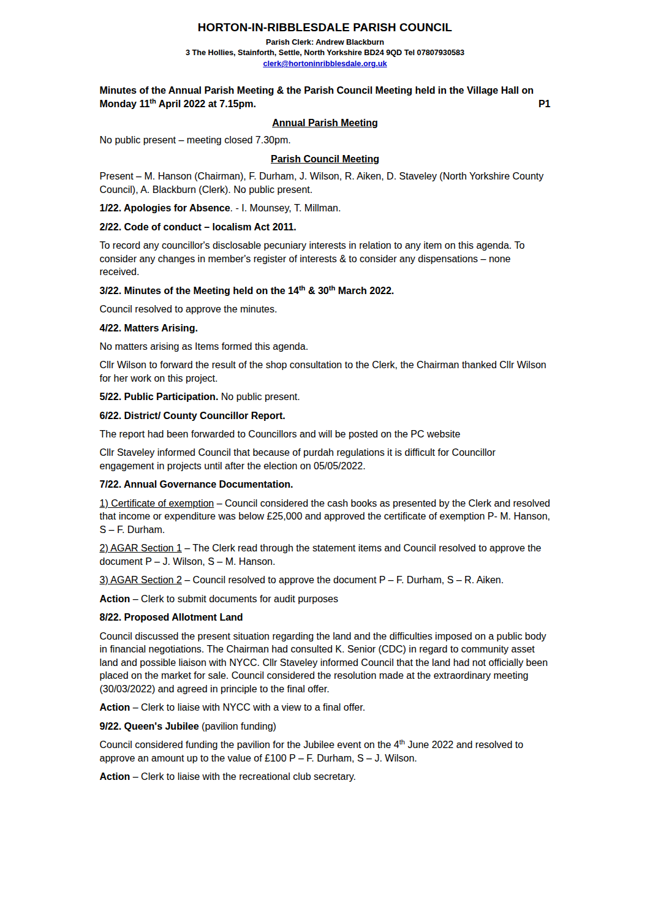HORTON-IN-RIBBLESDALE PARISH COUNCIL
Parish Clerk: Andrew Blackburn
3 The Hollies, Stainforth, Settle, North Yorkshire BD24 9QD Tel 07807930583
clerk@hortoninribblesdale.org.uk
Minutes of the Annual Parish Meeting & the Parish Council Meeting held in the Village Hall on Monday 11th April 2022 at 7.15pm. P1
Annual Parish Meeting
No public present – meeting closed 7.30pm.
Parish Council Meeting
Present – M. Hanson (Chairman), F. Durham, J. Wilson, R. Aiken, D. Staveley (North Yorkshire County Council), A. Blackburn (Clerk). No public present.
1/22. Apologies for Absence. - I. Mounsey, T. Millman.
2/22. Code of conduct – localism Act 2011.
To record any councillor's disclosable pecuniary interests in relation to any item on this agenda. To consider any changes in member's register of interests & to consider any dispensations – none received.
3/22. Minutes of the Meeting held on the 14th & 30th March 2022.
Council resolved to approve the minutes.
4/22. Matters Arising.
No matters arising as Items formed this agenda.
Cllr Wilson to forward the result of the shop consultation to the Clerk, the Chairman thanked Cllr Wilson for her work on this project.
5/22. Public Participation. No public present.
6/22. District/ County Councillor Report.
The report had been forwarded to Councillors and will be posted on the PC website
Cllr Staveley informed Council that because of purdah regulations it is difficult for Councillor engagement in projects until after the election on 05/05/2022.
7/22. Annual Governance Documentation.
1) Certificate of exemption – Council considered the cash books as presented by the Clerk and resolved that income or expenditure was below £25,000 and approved the certificate of exemption P- M. Hanson, S – F. Durham.
2) AGAR Section 1 – The Clerk read through the statement items and Council resolved to approve the document P – J. Wilson, S – M. Hanson.
3) AGAR Section 2 – Council resolved to approve the document P – F. Durham, S – R. Aiken.
Action – Clerk to submit documents for audit purposes
8/22. Proposed Allotment Land
Council discussed the present situation regarding the land and the difficulties imposed on a public body in financial negotiations. The Chairman had consulted K. Senior (CDC) in regard to community asset land and possible liaison with NYCC. Cllr Staveley informed Council that the land had not officially been placed on the market for sale. Council considered the resolution made at the extraordinary meeting (30/03/2022) and agreed in principle to the final offer.
Action – Clerk to liaise with NYCC with a view to a final offer.
9/22. Queen's Jubilee (pavilion funding)
Council considered funding the pavilion for the Jubilee event on the 4th June 2022 and resolved to approve an amount up to the value of £100 P – F. Durham, S – J. Wilson.
Action – Clerk to liaise with the recreational club secretary.